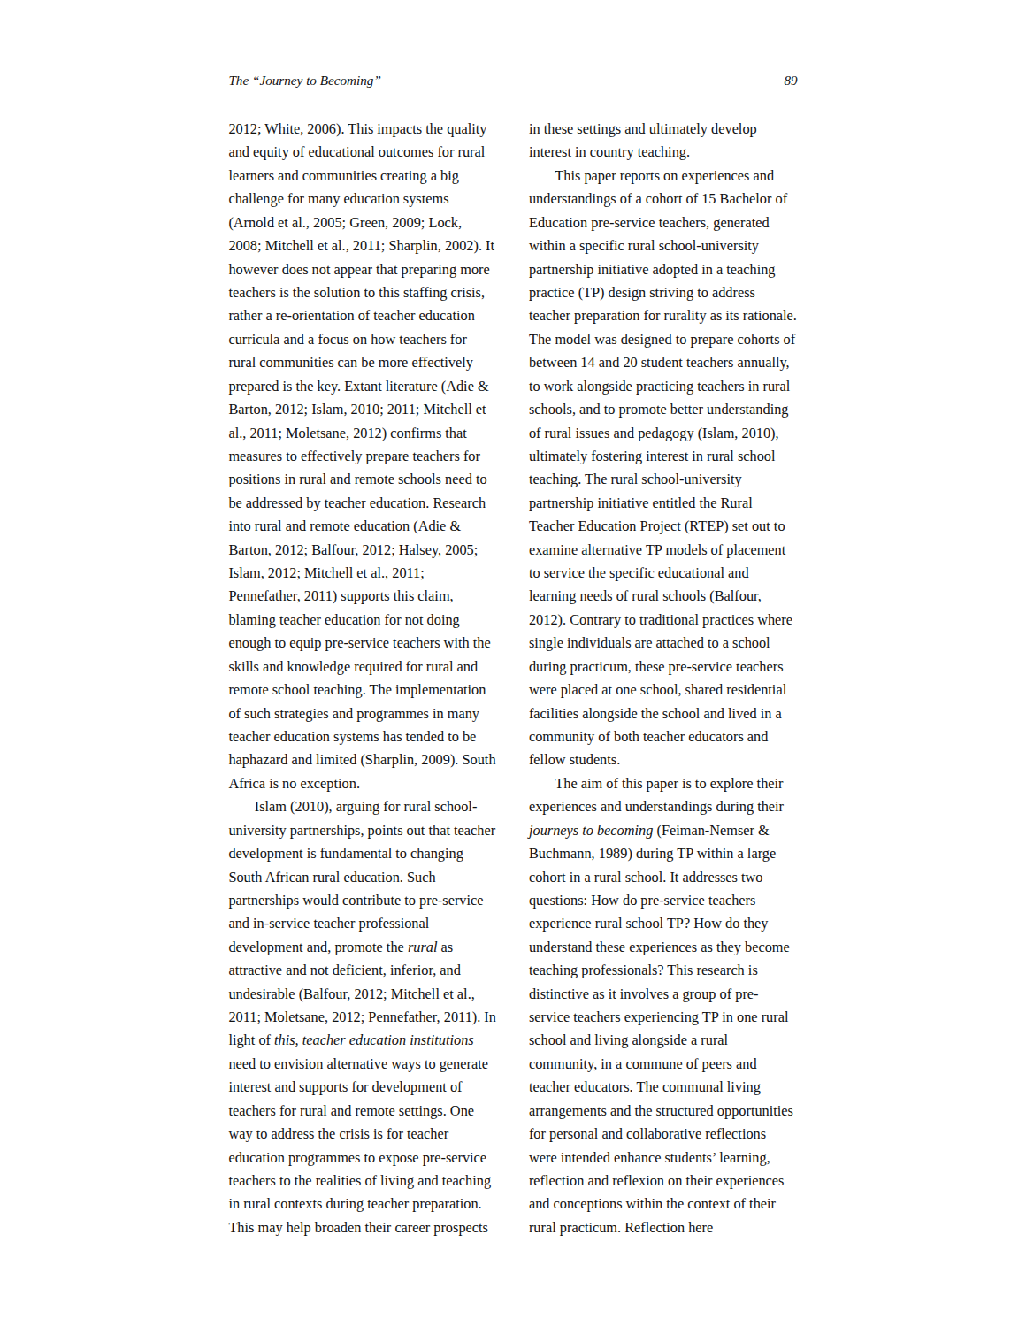The “Journey to Becoming” 89
2012; White, 2006). This impacts the quality and equity of educational outcomes for rural learners and communities creating a big challenge for many education systems (Arnold et al., 2005; Green, 2009; Lock, 2008; Mitchell et al., 2011; Sharplin, 2002). It however does not appear that preparing more teachers is the solution to this staffing crisis, rather a re-orientation of teacher education curricula and a focus on how teachers for rural communities can be more effectively prepared is the key. Extant literature (Adie & Barton, 2012; Islam, 2010; 2011; Mitchell et al., 2011; Moletsane, 2012) confirms that measures to effectively prepare teachers for positions in rural and remote schools need to be addressed by teacher education. Research into rural and remote education (Adie & Barton, 2012; Balfour, 2012; Halsey, 2005; Islam, 2012; Mitchell et al., 2011; Pennefather, 2011) supports this claim, blaming teacher education for not doing enough to equip pre-service teachers with the skills and knowledge required for rural and remote school teaching. The implementation of such strategies and programmes in many teacher education systems has tended to be haphazard and limited (Sharplin, 2009). South Africa is no exception.
Islam (2010), arguing for rural school-university partnerships, points out that teacher development is fundamental to changing South African rural education. Such partnerships would contribute to pre-service and in-service teacher professional development and, promote the rural as attractive and not deficient, inferior, and undesirable (Balfour, 2012; Mitchell et al., 2011; Moletsane, 2012; Pennefather, 2011). In light of this, teacher education institutions need to envision alternative ways to generate interest and supports for development of teachers for rural and remote settings. One way to address the crisis is for teacher education programmes to expose pre-service teachers to the realities of living and teaching in rural contexts during teacher preparation. This may help broaden their career prospects in these settings and ultimately develop interest in country teaching.
This paper reports on experiences and understandings of a cohort of 15 Bachelor of Education pre-service teachers, generated within a specific rural school-university partnership initiative adopted in a teaching practice (TP) design striving to address teacher preparation for rurality as its rationale. The model was designed to prepare cohorts of between 14 and 20 student teachers annually, to work alongside practicing teachers in rural schools, and to promote better understanding of rural issues and pedagogy (Islam, 2010), ultimately fostering interest in rural school teaching. The rural school-university partnership initiative entitled the Rural Teacher Education Project (RTEP) set out to examine alternative TP models of placement to service the specific educational and learning needs of rural schools (Balfour, 2012). Contrary to traditional practices where single individuals are attached to a school during practicum, these pre-service teachers were placed at one school, shared residential facilities alongside the school and lived in a community of both teacher educators and fellow students.
The aim of this paper is to explore their experiences and understandings during their journeys to becoming (Feiman-Nemser & Buchmann, 1989) during TP within a large cohort in a rural school. It addresses two questions: How do pre-service teachers experience rural school TP? How do they understand these experiences as they become teaching professionals? This research is distinctive as it involves a group of pre-service teachers experiencing TP in one rural school and living alongside a rural community, in a commune of peers and teacher educators. The communal living arrangements and the structured opportunities for personal and collaborative reflections were intended enhance students’ learning, reflection and reflexion on their experiences and conceptions within the context of their rural practicum. Reflection here